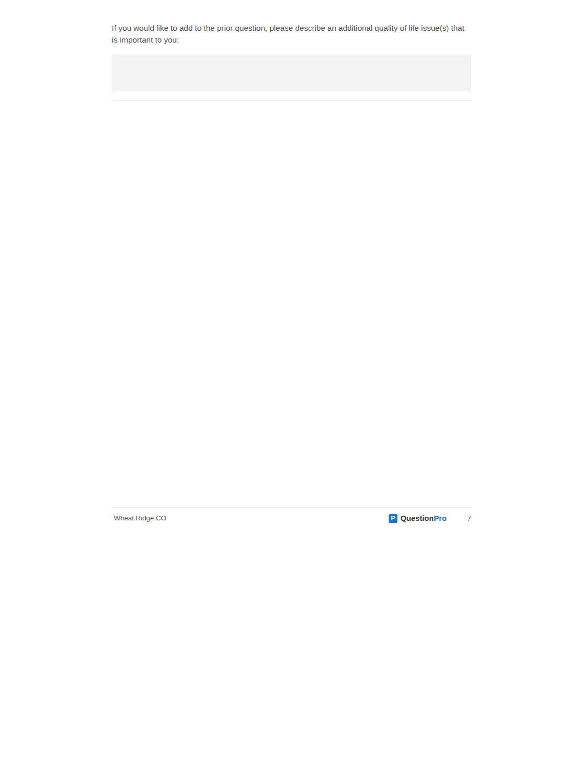If you would like to add to the prior question, please describe an additional quality of life issue(s) that is important to you:
Wheat Ridge CO
P Question Pro
7